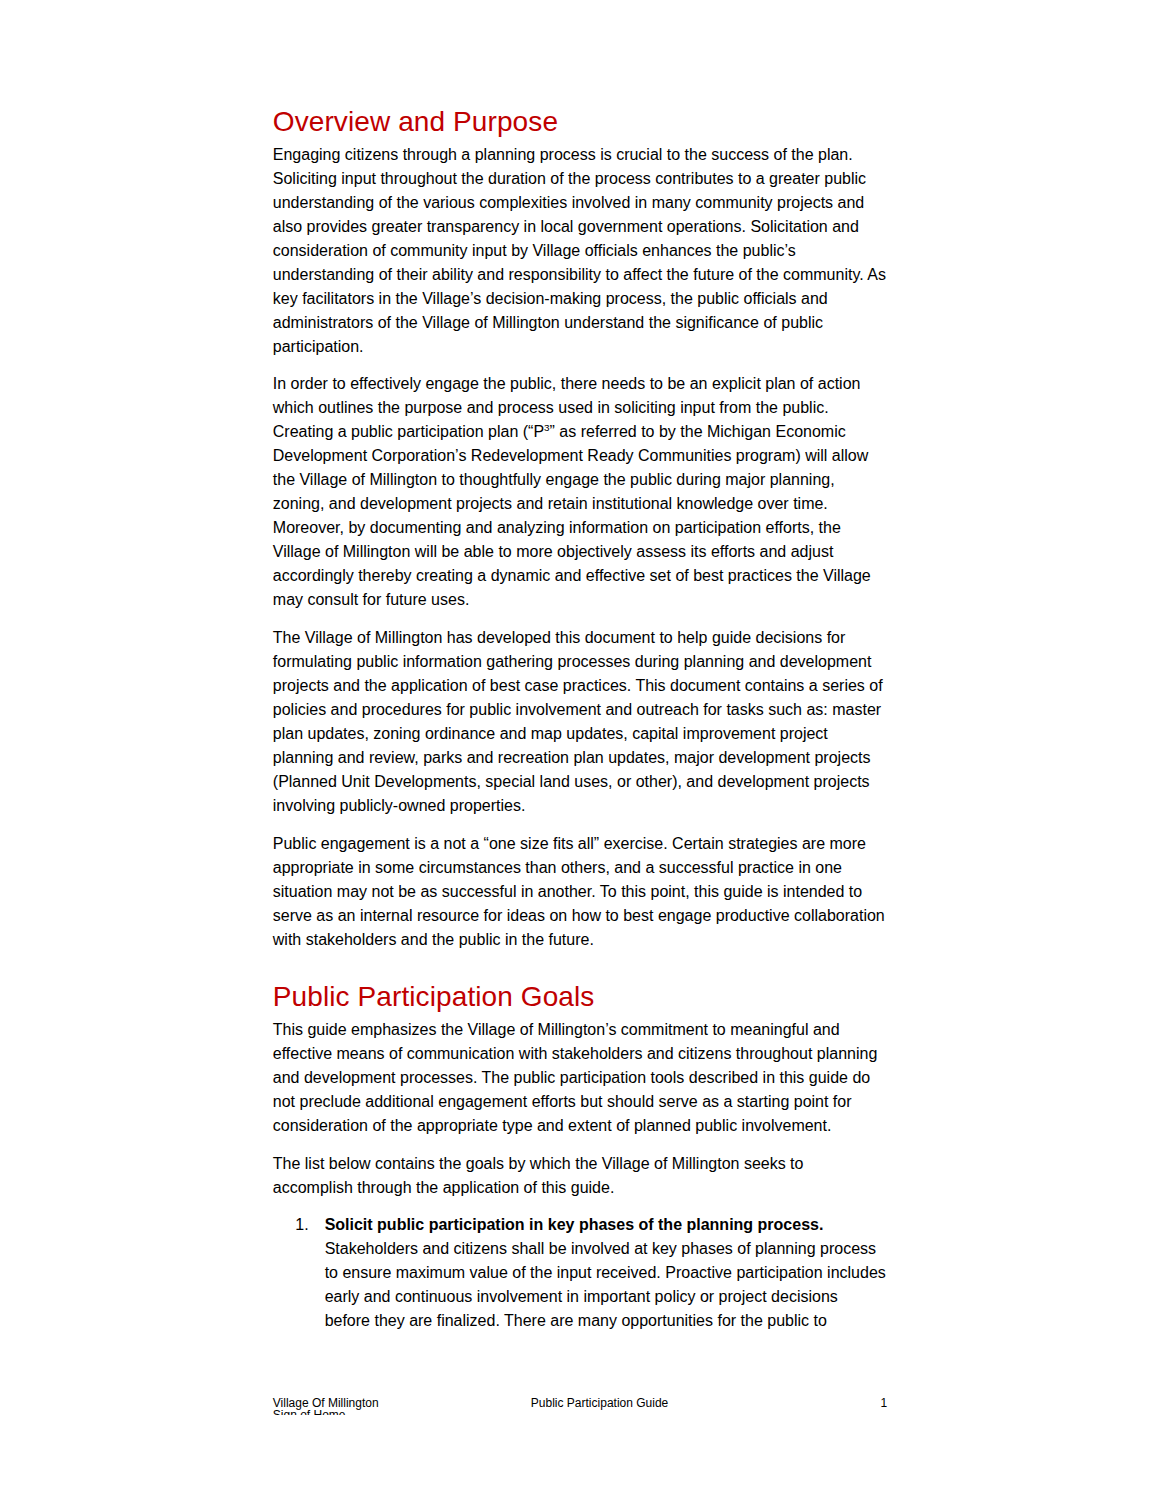Overview and Purpose
Engaging citizens through a planning process is crucial to the success of the plan. Soliciting input throughout the duration of the process contributes to a greater public understanding of the various complexities involved in many community projects and also provides greater transparency in local government operations. Solicitation and consideration of community input by Village officials enhances the public’s understanding of their ability and responsibility to affect the future of the community. As key facilitators in the Village’s decision-making process, the public officials and administrators of the Village of Millington understand the significance of public participation.
In order to effectively engage the public, there needs to be an explicit plan of action which outlines the purpose and process used in soliciting input from the public. Creating a public participation plan (“P3” as referred to by the Michigan Economic Development Corporation’s Redevelopment Ready Communities program) will allow the Village of Millington to thoughtfully engage the public during major planning, zoning, and development projects and retain institutional knowledge over time. Moreover, by documenting and analyzing information on participation efforts, the Village of Millington will be able to more objectively assess its efforts and adjust accordingly thereby creating a dynamic and effective set of best practices the Village may consult for future uses.
The Village of Millington has developed this document to help guide decisions for formulating public information gathering processes during planning and development projects and the application of best case practices. This document contains a series of policies and procedures for public involvement and outreach for tasks such as: master plan updates, zoning ordinance and map updates, capital improvement project planning and review, parks and recreation plan updates, major development projects (Planned Unit Developments, special land uses, or other), and development projects involving publicly-owned properties.
Public engagement is a not a “one size fits all” exercise. Certain strategies are more appropriate in some circumstances than others, and a successful practice in one situation may not be as successful in another. To this point, this guide is intended to serve as an internal resource for ideas on how to best engage productive collaboration with stakeholders and the public in the future.
Public Participation Goals
This guide emphasizes the Village of Millington’s commitment to meaningful and effective means of communication with stakeholders and citizens throughout planning and development processes. The public participation tools described in this guide do not preclude additional engagement efforts but should serve as a starting point for consideration of the appropriate type and extent of planned public involvement.
The list below contains the goals by which the Village of Millington seeks to accomplish through the application of this guide.
Solicit public participation in key phases of the planning process. Stakeholders and citizens shall be involved at key phases of planning process to ensure maximum value of the input received. Proactive participation includes early and continuous involvement in important policy or project decisions before they are finalized. There are many opportunities for the public to
Village Of Millington Sign of Home
Public Participation Guide
1